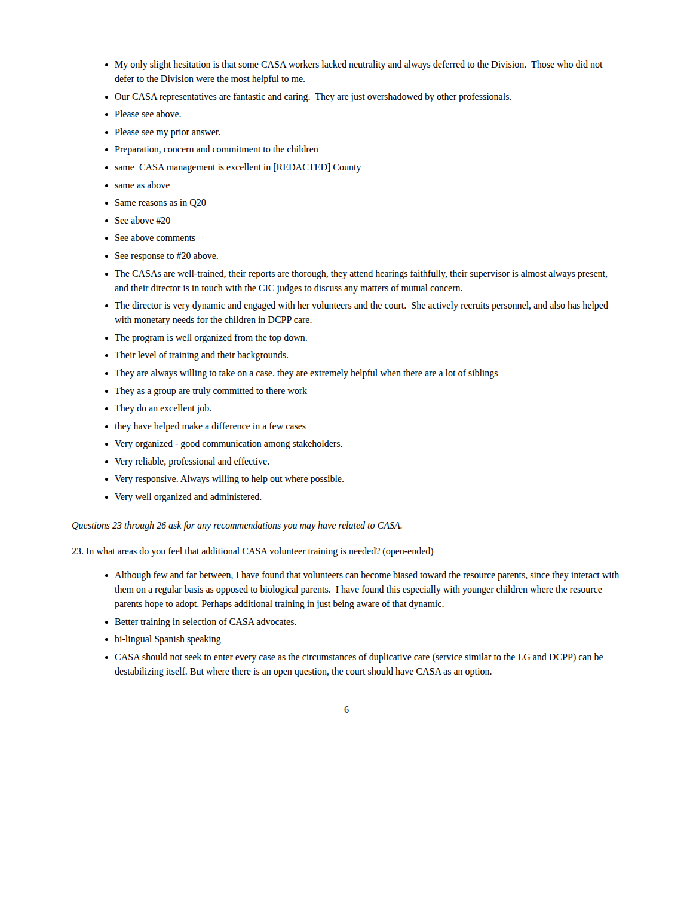My only slight hesitation is that some CASA workers lacked neutrality and always deferred to the Division. Those who did not defer to the Division were the most helpful to me.
Our CASA representatives are fantastic and caring. They are just overshadowed by other professionals.
Please see above.
Please see my prior answer.
Preparation, concern and commitment to the children
same CASA management is excellent in [REDACTED] County
same as above
Same reasons as in Q20
See above #20
See above comments
See response to #20 above.
The CASAs are well-trained, their reports are thorough, they attend hearings faithfully, their supervisor is almost always present, and their director is in touch with the CIC judges to discuss any matters of mutual concern.
The director is very dynamic and engaged with her volunteers and the court. She actively recruits personnel, and also has helped with monetary needs for the children in DCPP care.
The program is well organized from the top down.
Their level of training and their backgrounds.
They are always willing to take on a case. they are extremely helpful when there are a lot of siblings
They as a group are truly committed to there work
They do an excellent job.
they have helped make a difference in a few cases
Very organized - good communication among stakeholders.
Very reliable, professional and effective.
Very responsive. Always willing to help out where possible.
Very well organized and administered.
Questions 23 through 26 ask for any recommendations you may have related to CASA.
23. In what areas do you feel that additional CASA volunteer training is needed? (open-ended)
Although few and far between, I have found that volunteers can become biased toward the resource parents, since they interact with them on a regular basis as opposed to biological parents. I have found this especially with younger children where the resource parents hope to adopt. Perhaps additional training in just being aware of that dynamic.
Better training in selection of CASA advocates.
bi-lingual Spanish speaking
CASA should not seek to enter every case as the circumstances of duplicative care (service similar to the LG and DCPP) can be destabilizing itself. But where there is an open question, the court should have CASA as an option.
6